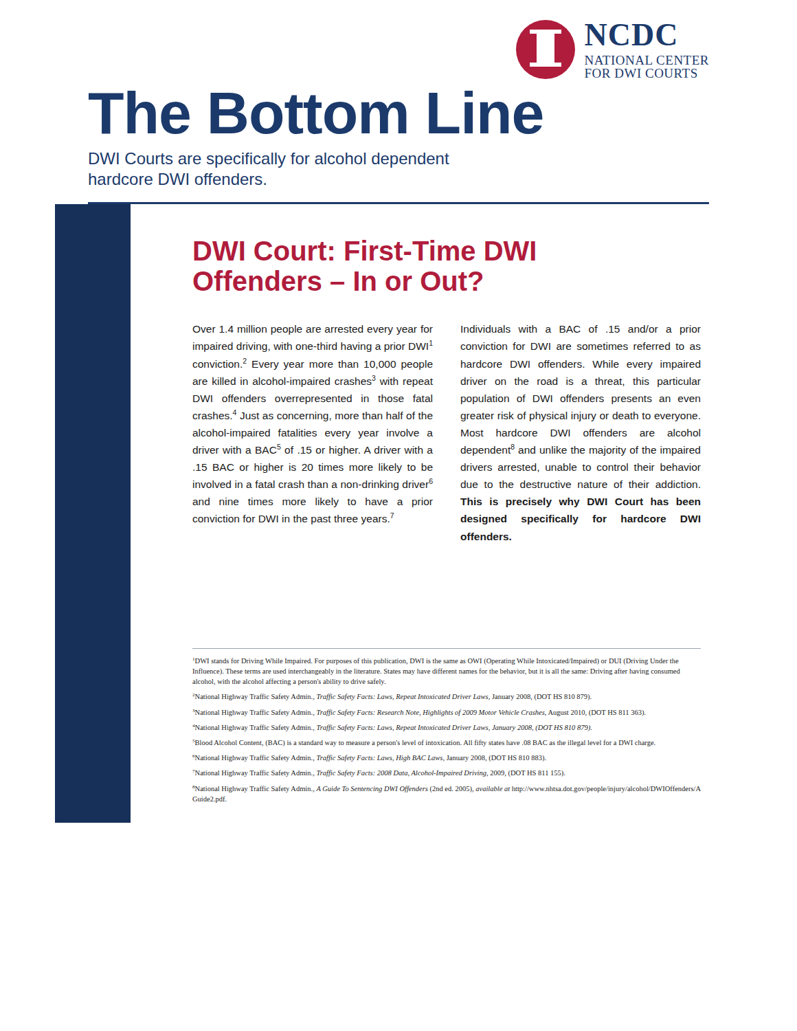NCDC NATIONAL CENTER FOR DWI COURTS
The Bottom Line
DWI Courts are specifically for alcohol dependent hardcore DWI offenders.
DWI Court: First-Time DWI Offenders – In or Out?
Over 1.4 million people are arrested every year for impaired driving, with one-third having a prior DWI1 conviction.2 Every year more than 10,000 people are killed in alcohol-impaired crashes3 with repeat DWI offenders overrepresented in those fatal crashes.4 Just as concerning, more than half of the alcohol-impaired fatalities every year involve a driver with a BAC5 of .15 or higher. A driver with a .15 BAC or higher is 20 times more likely to be involved in a fatal crash than a non-drinking driver6 and nine times more likely to have a prior conviction for DWI in the past three years.7
Individuals with a BAC of .15 and/or a prior conviction for DWI are sometimes referred to as hardcore DWI offenders. While every impaired driver on the road is a threat, this particular population of DWI offenders presents an even greater risk of physical injury or death to everyone. Most hardcore DWI offenders are alcohol dependent8 and unlike the majority of the impaired drivers arrested, unable to control their behavior due to the destructive nature of their addiction. This is precisely why DWI Court has been designed specifically for hardcore DWI offenders.
1DWI stands for Driving While Impaired. For purposes of this publication, DWI is the same as OWI (Operating While Intoxicated/Impaired) or DUI (Driving Under the Influence). These terms are used interchangeably in the literature. States may have different names for the behavior, but it is all the same: Driving after having consumed alcohol, with the alcohol affecting a person's ability to drive safely.
2National Highway Traffic Safety Admin., Traffic Safety Facts: Laws, Repeat Intoxicated Driver Laws, January 2008, (DOT HS 810 879).
3National Highway Traffic Safety Admin., Traffic Safety Facts: Research Note, Highlights of 2009 Motor Vehicle Crashes, August 2010, (DOT HS 811 363).
4National Highway Traffic Safety Admin., Traffic Safety Facts: Laws, Repeat Intoxicated Driver Laws, January 2008, (DOT HS 810 879).
5Blood Alcohol Content, (BAC) is a standard way to measure a person's level of intoxication. All fifty states have .08 BAC as the illegal level for a DWI charge.
6National Highway Traffic Safety Admin., Traffic Safety Facts: Laws, High BAC Laws, January 2008, (DOT HS 810 883).
7National Highway Traffic Safety Admin., Traffic Safety Facts: 2008 Data, Alcohol-Impaired Driving, 2009, (DOT HS 811 155).
8National Highway Traffic Safety Admin., A Guide To Sentencing DWI Offenders (2nd ed. 2005), available at http://www.nhtsa.dot.gov/people/injury/alcohol/DWIOffenders/A Guide2.pdf.